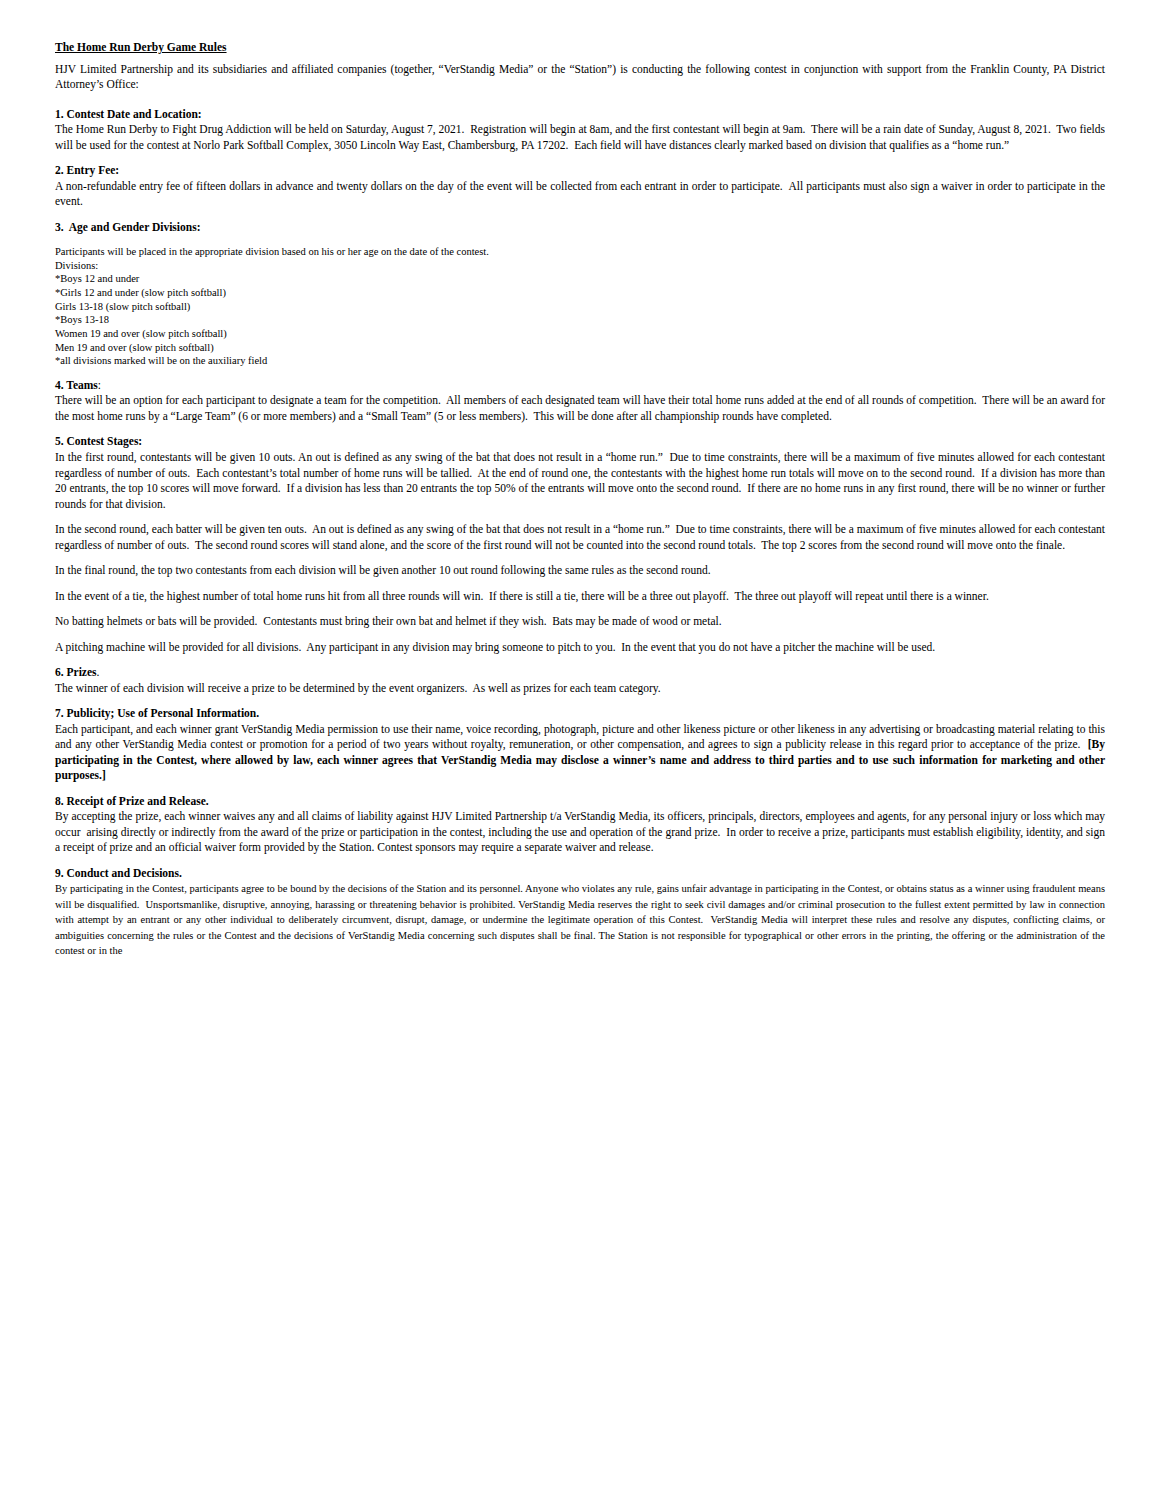The Home Run Derby Game Rules
HJV Limited Partnership and its subsidiaries and affiliated companies (together, “VerStandig Media” or the “Station”) is conducting the following contest in conjunction with support from the Franklin County, PA District Attorney’s Office:
1. Contest Date and Location:
The Home Run Derby to Fight Drug Addiction will be held on Saturday, August 7, 2021. Registration will begin at 8am, and the first contestant will begin at 9am. There will be a rain date of Sunday, August 8, 2021. Two fields will be used for the contest at Norlo Park Softball Complex, 3050 Lincoln Way East, Chambersburg, PA 17202. Each field will have distances clearly marked based on division that qualifies as a “home run.”
2. Entry Fee:
A non-refundable entry fee of fifteen dollars in advance and twenty dollars on the day of the event will be collected from each entrant in order to participate. All participants must also sign a waiver in order to participate in the event.
3. Age and Gender Divisions:
Participants will be placed in the appropriate division based on his or her age on the date of the contest.
Divisions:
*Boys 12 and under
*Girls 12 and under (slow pitch softball)
Girls 13-18 (slow pitch softball)
*Boys 13-18
Women 19 and over (slow pitch softball)
Men 19 and over (slow pitch softball)
*all divisions marked will be on the auxiliary field
4. Teams:
There will be an option for each participant to designate a team for the competition. All members of each designated team will have their total home runs added at the end of all rounds of competition. There will be an award for the most home runs by a “Large Team” (6 or more members) and a “Small Team” (5 or less members). This will be done after all championship rounds have completed.
5. Contest Stages:
In the first round, contestants will be given 10 outs. An out is defined as any swing of the bat that does not result in a “home run.” Due to time constraints, there will be a maximum of five minutes allowed for each contestant regardless of number of outs. Each contestant’s total number of home runs will be tallied. At the end of round one, the contestants with the highest home run totals will move on to the second round. If a division has more than 20 entrants, the top 10 scores will move forward. If a division has less than 20 entrants the top 50% of the entrants will move onto the second round. If there are no home runs in any first round, there will be no winner or further rounds for that division.
In the second round, each batter will be given ten outs. An out is defined as any swing of the bat that does not result in a “home run.” Due to time constraints, there will be a maximum of five minutes allowed for each contestant regardless of number of outs. The second round scores will stand alone, and the score of the first round will not be counted into the second round totals. The top 2 scores from the second round will move onto the finale.
In the final round, the top two contestants from each division will be given another 10 out round following the same rules as the second round.
In the event of a tie, the highest number of total home runs hit from all three rounds will win. If there is still a tie, there will be a three out playoff. The three out playoff will repeat until there is a winner.
No batting helmets or bats will be provided. Contestants must bring their own bat and helmet if they wish. Bats may be made of wood or metal.
A pitching machine will be provided for all divisions. Any participant in any division may bring someone to pitch to you. In the event that you do not have a pitcher the machine will be used.
6. Prizes.
The winner of each division will receive a prize to be determined by the event organizers. As well as prizes for each team category.
7. Publicity; Use of Personal Information.
Each participant, and each winner grant VerStandig Media permission to use their name, voice recording, photograph, picture and other likeness picture or other likeness in any advertising or broadcasting material relating to this and any other VerStandig Media contest or promotion for a period of two years without royalty, remuneration, or other compensation, and agrees to sign a publicity release in this regard prior to acceptance of the prize. [By participating in the Contest, where allowed by law, each winner agrees that VerStandig Media may disclose a winner’s name and address to third parties and to use such information for marketing and other purposes.]
8. Receipt of Prize and Release.
By accepting the prize, each winner waives any and all claims of liability against HJV Limited Partnership t/a VerStandig Media, its officers, principals, directors, employees and agents, for any personal injury or loss which may occur arising directly or indirectly from the award of the prize or participation in the contest, including the use and operation of the grand prize. In order to receive a prize, participants must establish eligibility, identity, and sign a receipt of prize and an official waiver form provided by the Station. Contest sponsors may require a separate waiver and release.
9. Conduct and Decisions.
By participating in the Contest, participants agree to be bound by the decisions of the Station and its personnel. Anyone who violates any rule, gains unfair advantage in participating in the Contest, or obtains status as a winner using fraudulent means will be disqualified. Unsportsmanlike, disruptive, annoying, harassing or threatening behavior is prohibited. VerStandig Media reserves the right to seek civil damages and/or criminal prosecution to the fullest extent permitted by law in connection with attempt by an entrant or any other individual to deliberately circumvent, disrupt, damage, or undermine the legitimate operation of this Contest. VerStandig Media will interpret these rules and resolve any disputes, conflicting claims, or ambiguities concerning the rules or the Contest and the decisions of VerStandig Media concerning such disputes shall be final. The Station is not responsible for typographical or other errors in the printing, the offering or the administration of the contest or in the